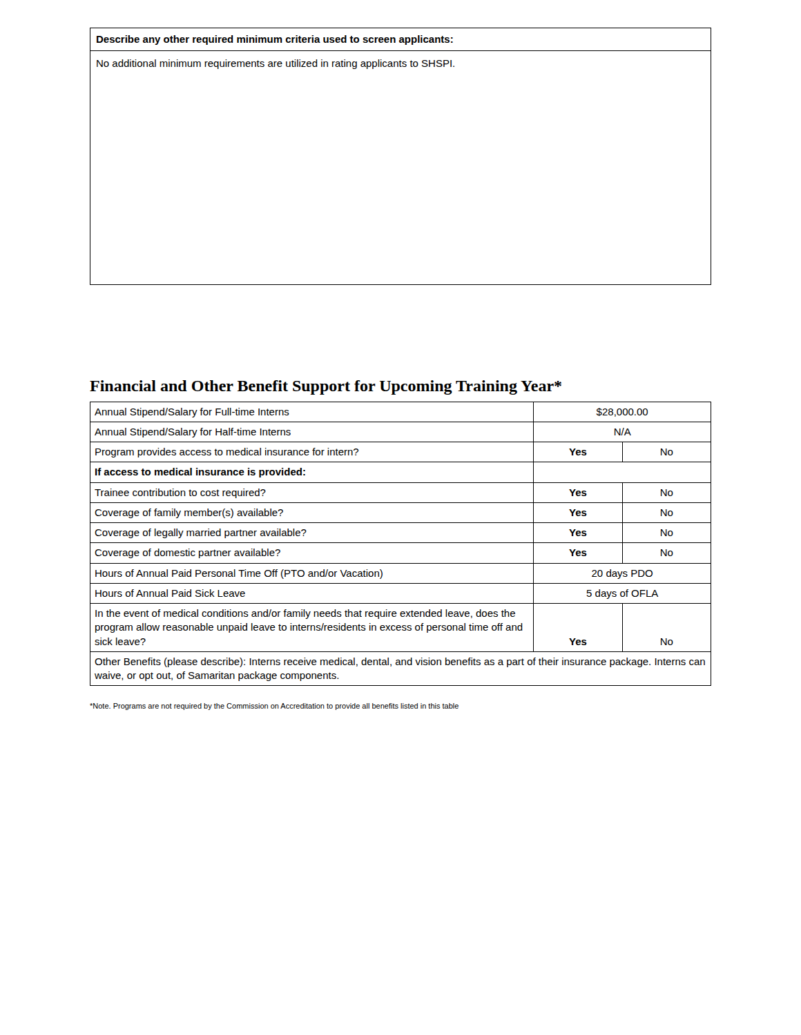Describe any other required minimum criteria used to screen applicants:
No additional minimum requirements are utilized in rating applicants to SHSPI.
Financial and Other Benefit Support for Upcoming Training Year*
| Annual Stipend/Salary for Full-time Interns | $28,000.00 |
| Annual Stipend/Salary for Half-time Interns | N/A |
| Program provides access to medical insurance for intern? | Yes | No |
| If access to medical insurance is provided: | |
| Trainee contribution to cost required? | Yes | No |
| Coverage of family member(s) available? | Yes | No |
| Coverage of legally married partner available? | Yes | No |
| Coverage of domestic partner available? | Yes | No |
| Hours of Annual Paid Personal Time Off (PTO and/or Vacation) | 20 days PDO |
| Hours of Annual Paid Sick Leave | 5 days of OFLA |
| In the event of medical conditions and/or family needs that require extended leave, does the program allow reasonable unpaid leave to interns/residents in excess of personal time off and sick leave? | Yes | No |
| Other Benefits (please describe): Interns receive medical, dental, and vision benefits as a part of their insurance package. Interns can waive, or opt out, of Samaritan package components. |
*Note. Programs are not required by the Commission on Accreditation to provide all benefits listed in this table